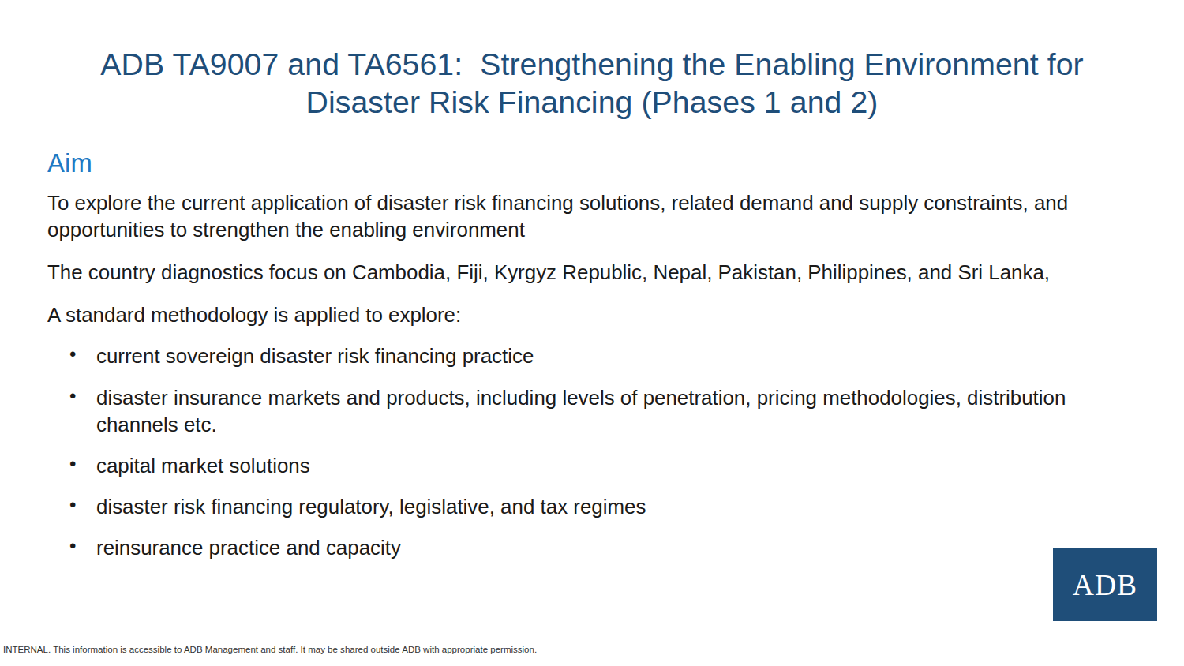ADB TA9007 and TA6561: Strengthening the Enabling Environment for Disaster Risk Financing (Phases 1 and 2)
Aim
To explore the current application of disaster risk financing solutions, related demand and supply constraints, and opportunities to strengthen the enabling environment
The country diagnostics focus on Cambodia, Fiji, Kyrgyz Republic, Nepal, Pakistan, Philippines, and Sri Lanka,
A standard methodology is applied to explore:
current sovereign disaster risk financing practice
disaster insurance markets and products, including levels of penetration, pricing methodologies, distribution channels etc.
capital market solutions
disaster risk financing regulatory, legislative, and tax regimes
reinsurance practice and capacity
ADB
INTERNAL. This information is accessible to ADB Management and staff. It may be shared outside ADB with appropriate permission.